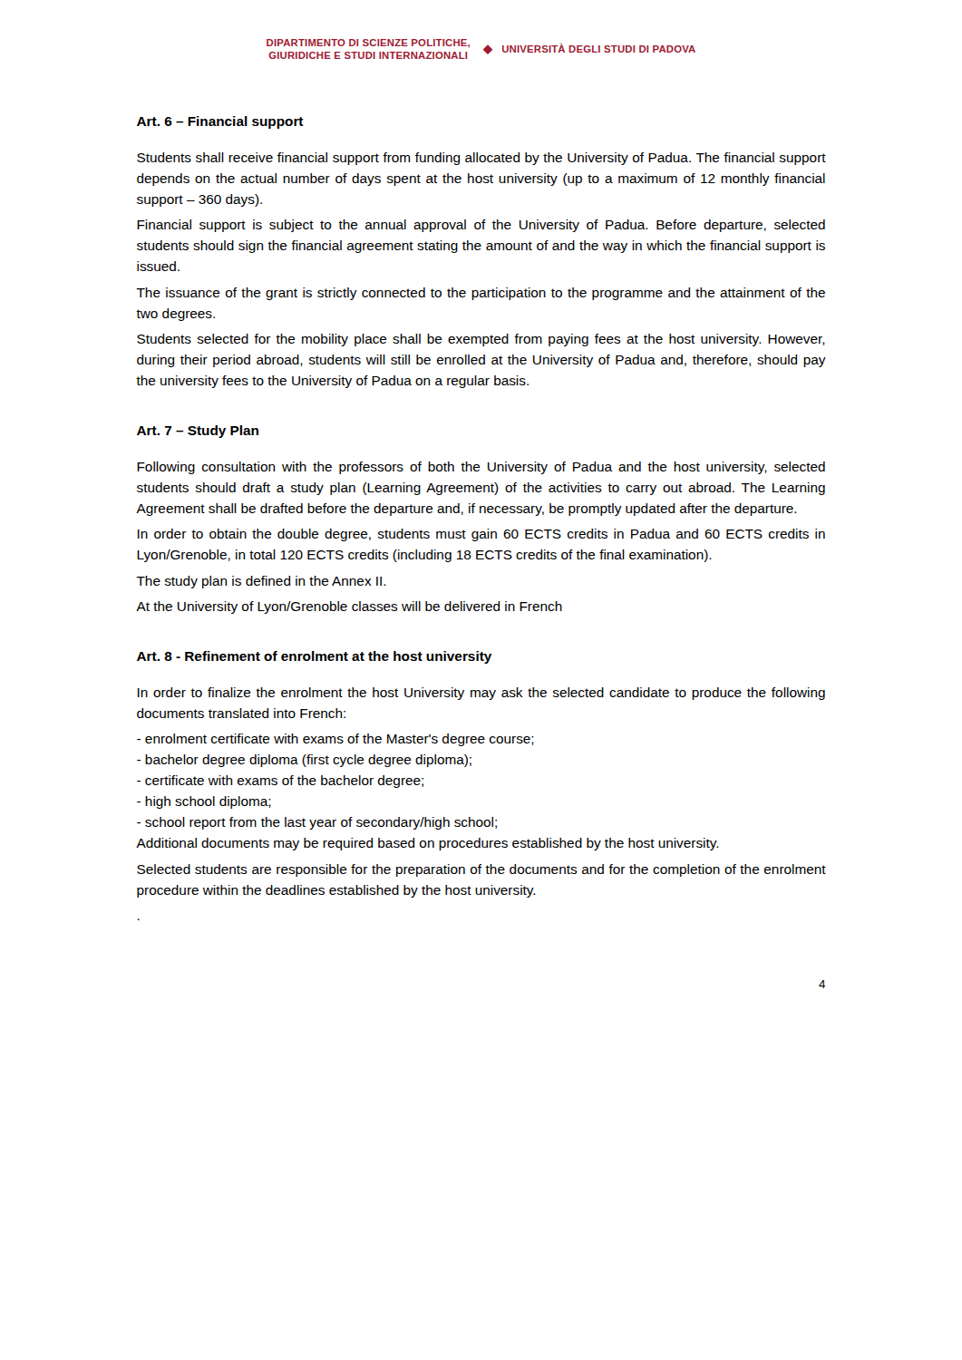DIPARTIMENTO DI SCIENZE POLITICHE,
GIURIDICHE E STUDI INTERNAZIONALI◆UNIVERSITÀ DEGLI STUDI DI PADOVA
Art. 6 – Financial support
Students shall receive financial support from funding allocated by the University of Padua. The financial support depends on the actual number of days spent at the host university (up to a maximum of 12 monthly financial support – 360 days).
Financial support is subject to the annual approval of the University of Padua. Before departure, selected students should sign the financial agreement stating the amount of and the way in which the financial support is issued.
The issuance of the grant is strictly connected to the participation to the programme and the attainment of the two degrees.
Students selected for the mobility place shall be exempted from paying fees at the host university. However, during their period abroad, students will still be enrolled at the University of Padua and, therefore, should pay the university fees to the University of Padua on a regular basis.
Art. 7 – Study Plan
Following consultation with the professors of both the University of Padua and the host university, selected students should draft a study plan (Learning Agreement) of the activities to carry out abroad. The Learning Agreement shall be drafted before the departure and, if necessary, be promptly updated after the departure.
In order to obtain the double degree, students must gain 60 ECTS credits in Padua and 60 ECTS credits in Lyon/Grenoble, in total 120 ECTS credits (including 18 ECTS credits of the final examination).
The study plan is defined in the Annex II.
At the University of Lyon/Grenoble classes will be delivered in French
Art. 8 - Refinement of enrolment at the host university
In order to finalize the enrolment the host University may ask the selected candidate to produce the following documents translated into French:
- enrolment certificate with exams of the Master's degree course;
- bachelor degree diploma (first cycle degree diploma);
- certificate with exams of the bachelor degree;
- high school diploma;
- school report from the last year of secondary/high school;
Additional documents may be required based on procedures established by the host university.
Selected students are responsible for the preparation of the documents and for the completion of the enrolment procedure within the deadlines established by the host university.
.
4